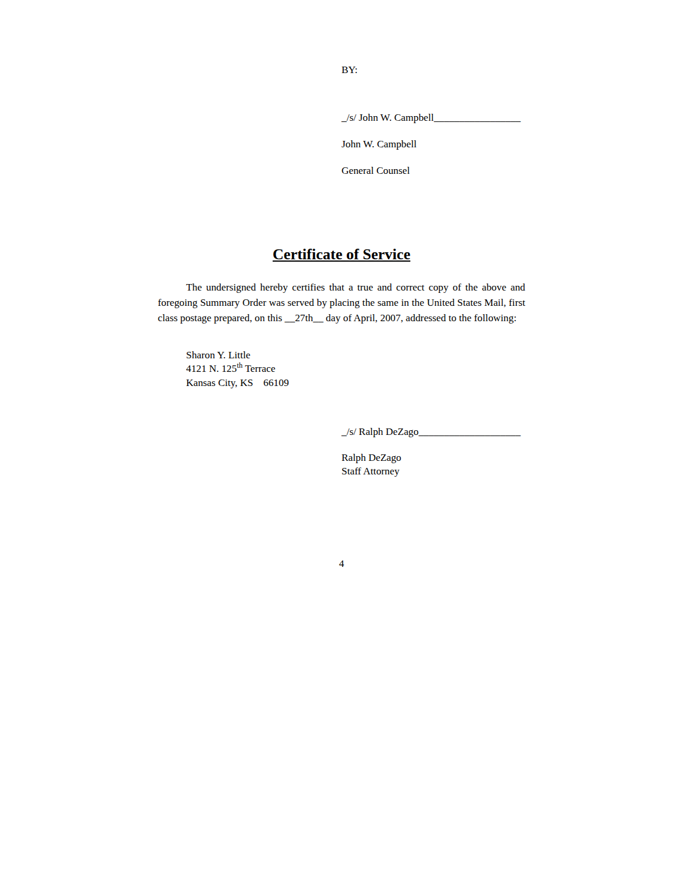BY:
_/s/ John W. Campbell_________________
John W. Campbell
General Counsel
Certificate of Service
The undersigned hereby certifies that a true and correct copy of the above and foregoing Summary Order was served by placing the same in the United States Mail, first class postage prepared, on this __27th__ day of April, 2007, addressed to the following:
Sharon Y. Little
4121 N. 125th Terrace
Kansas City, KS 66109
_/s/ Ralph DeZago____________________
Ralph DeZago
Staff Attorney
4